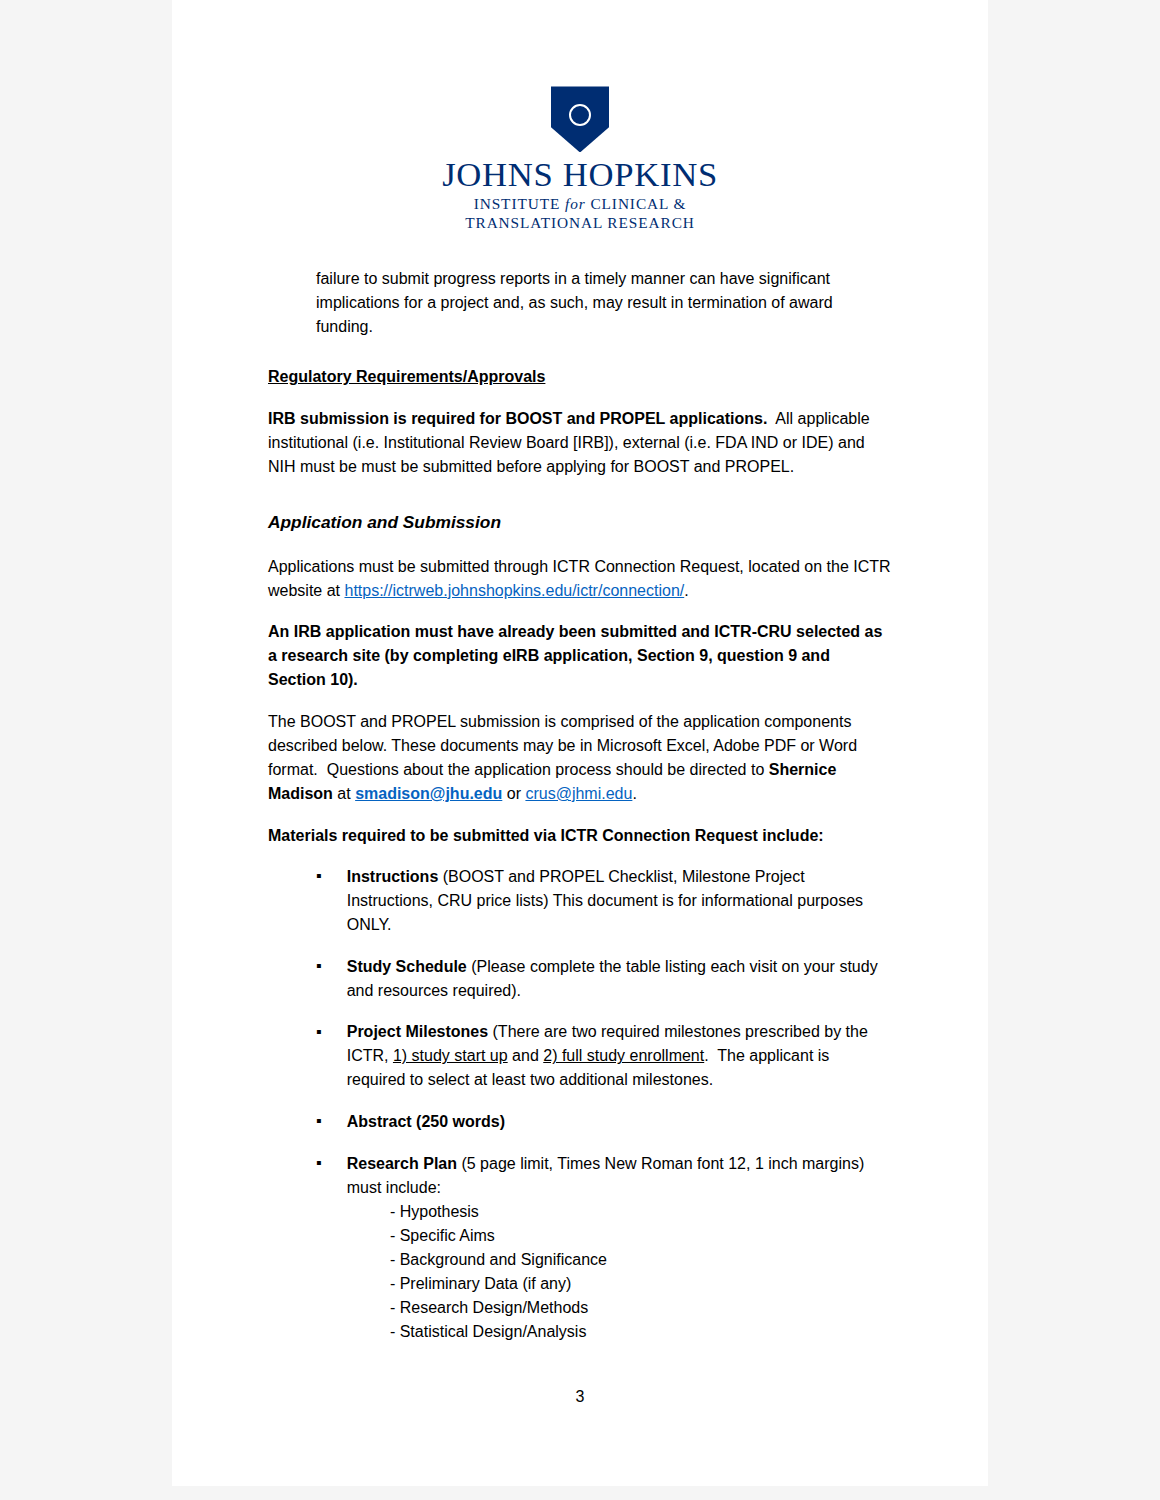JOHNS HOPKINS
INSTITUTE for CLINICAL &
TRANSLATIONAL RESEARCH
failure to submit progress reports in a timely manner can have significant implications for a project and, as such, may result in termination of award funding.
Regulatory Requirements/Approvals
IRB submission is required for BOOST and PROPEL applications. All applicable institutional (i.e. Institutional Review Board [IRB]), external (i.e. FDA IND or IDE) and NIH must be must be submitted before applying for BOOST and PROPEL.
Application and Submission
Applications must be submitted through ICTR Connection Request, located on the ICTR website at https://ictrweb.johnshopkins.edu/ictr/connection/.
An IRB application must have already been submitted and ICTR-CRU selected as a research site (by completing eIRB application, Section 9, question 9 and Section 10).
The BOOST and PROPEL submission is comprised of the application components described below. These documents may be in Microsoft Excel, Adobe PDF or Word format. Questions about the application process should be directed to Shernice Madison at smadison@jhu.edu or crus@jhmi.edu.
Materials required to be submitted via ICTR Connection Request include:
Instructions (BOOST and PROPEL Checklist, Milestone Project Instructions, CRU price lists) This document is for informational purposes ONLY.
Study Schedule (Please complete the table listing each visit on your study and resources required).
Project Milestones (There are two required milestones prescribed by the ICTR, 1) study start up and 2) full study enrollment. The applicant is required to select at least two additional milestones.
Abstract (250 words)
Research Plan (5 page limit, Times New Roman font 12, 1 inch margins) must include:
- Hypothesis
- Specific Aims
- Background and Significance
- Preliminary Data (if any)
- Research Design/Methods
- Statistical Design/Analysis
3